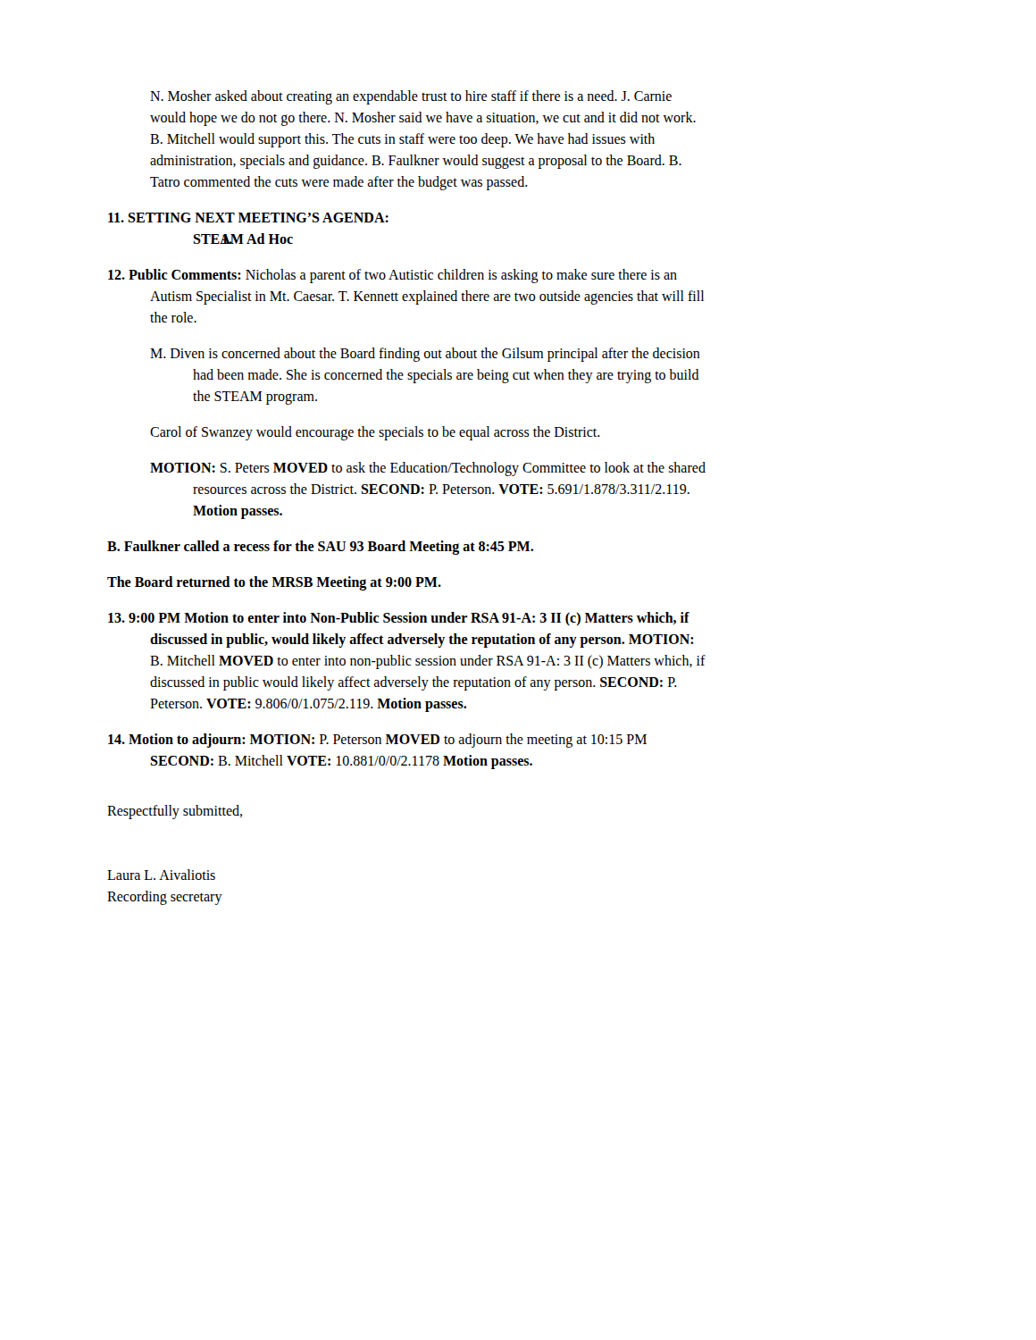N. Mosher asked about creating an expendable trust to hire staff if there is a need. J. Carnie would hope we do not go there. N. Mosher said we have a situation, we cut and it did not work. B. Mitchell would support this. The cuts in staff were too deep. We have had issues with administration, specials and guidance. B. Faulkner would suggest a proposal to the Board. B. Tatro commented the cuts were made after the budget was passed.
11. SETTING NEXT MEETING’S AGENDA:
STEAM Ad Hoc
12. Public Comments: Nicholas a parent of two Autistic children is asking to make sure there is an Autism Specialist in Mt. Caesar. T. Kennett explained there are two outside agencies that will fill the role.
M. Diven is concerned about the Board finding out about the Gilsum principal after the decision had been made. She is concerned the specials are being cut when they are trying to build the STEAM program.
Carol of Swanzey would encourage the specials to be equal across the District.
MOTION: S. Peters MOVED to ask the Education/Technology Committee to look at the shared resources across the District. SECOND: P. Peterson. VOTE: 5.691/1.878/3.311/2.119. Motion passes.
B. Faulkner called a recess for the SAU 93 Board Meeting at 8:45 PM.
The Board returned to the MRSB Meeting at 9:00 PM.
13. 9:00 PM Motion to enter into Non-Public Session under RSA 91-A: 3 II (c) Matters which, if discussed in public, would likely affect adversely the reputation of any person. MOTION: B. Mitchell MOVED to enter into non-public session under RSA 91-A: 3 II (c) Matters which, if discussed in public would likely affect adversely the reputation of any person. SECOND: P. Peterson. VOTE: 9.806/0/1.075/2.119. Motion passes.
14. Motion to adjourn: MOTION: P. Peterson MOVED to adjourn the meeting at 10:15 PM SECOND: B. Mitchell VOTE: 10.881/0/0/2.1178 Motion passes.
Respectfully submitted,
Laura L. Aivaliotis
Recording secretary